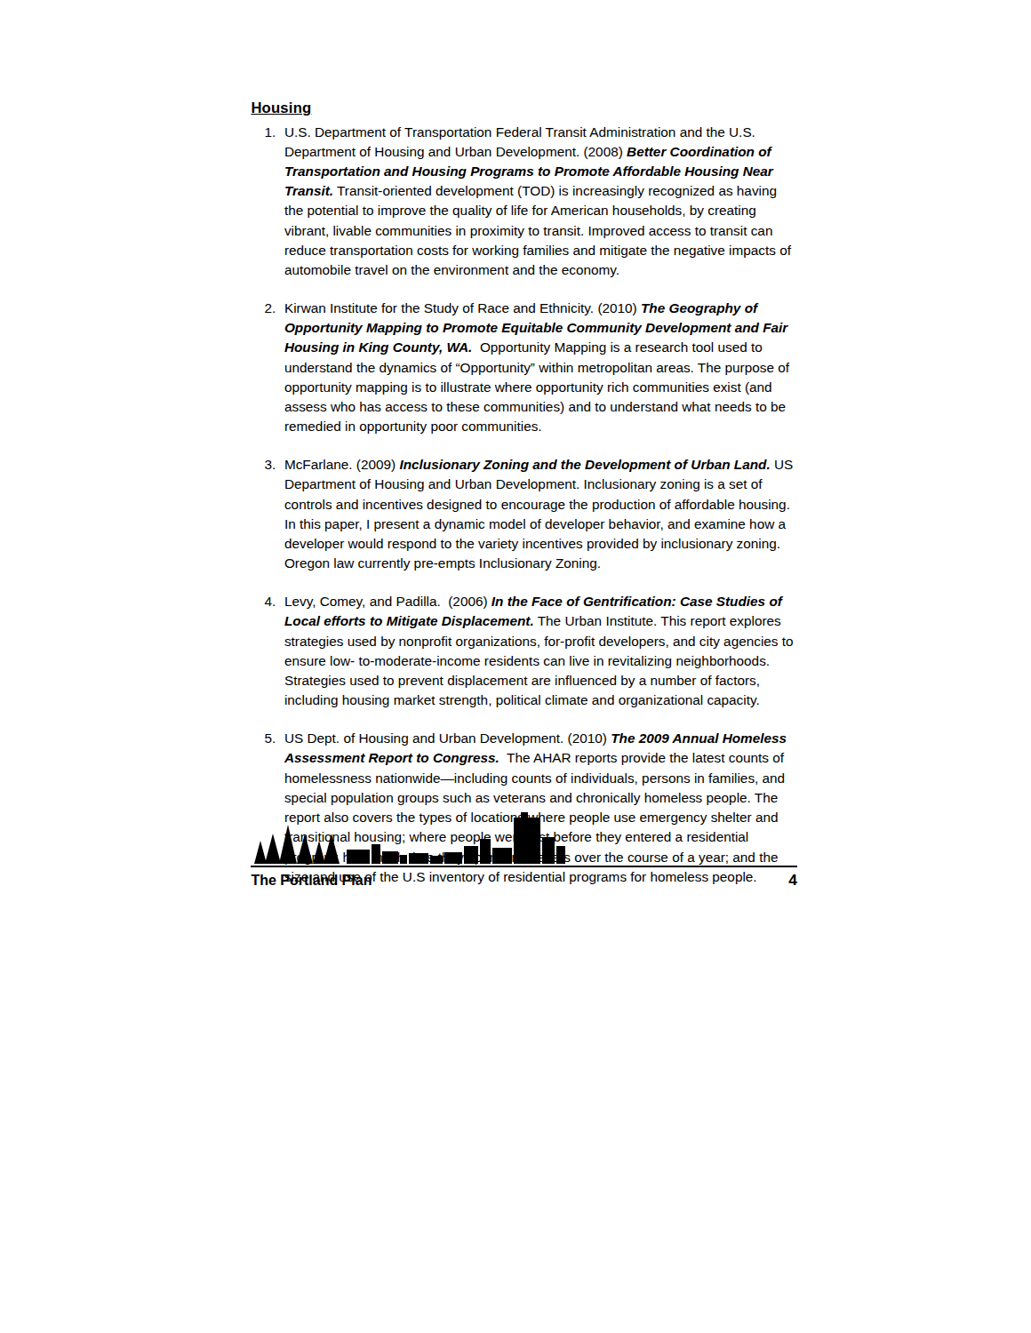Housing
U.S. Department of Transportation Federal Transit Administration and the U.S. Department of Housing and Urban Development. (2008) Better Coordination of Transportation and Housing Programs to Promote Affordable Housing Near Transit. Transit-oriented development (TOD) is increasingly recognized as having the potential to improve the quality of life for American households, by creating vibrant, livable communities in proximity to transit. Improved access to transit can reduce transportation costs for working families and mitigate the negative impacts of automobile travel on the environment and the economy.
Kirwan Institute for the Study of Race and Ethnicity. (2010) The Geography of Opportunity Mapping to Promote Equitable Community Development and Fair Housing in King County, WA. Opportunity Mapping is a research tool used to understand the dynamics of “Opportunity” within metropolitan areas. The purpose of opportunity mapping is to illustrate where opportunity rich communities exist (and assess who has access to these communities) and to understand what needs to be remedied in opportunity poor communities.
McFarlane. (2009) Inclusionary Zoning and the Development of Urban Land. US Department of Housing and Urban Development. Inclusionary zoning is a set of controls and incentives designed to encourage the production of affordable housing. In this paper, I present a dynamic model of developer behavior, and examine how a developer would respond to the variety incentives provided by inclusionary zoning. Oregon law currently pre-empts Inclusionary Zoning.
Levy, Comey, and Padilla. (2006) In the Face of Gentrification: Case Studies of Local efforts to Mitigate Displacement. The Urban Institute. This report explores strategies used by nonprofit organizations, for-profit developers, and city agencies to ensure low- to-moderate-income residents can live in revitalizing neighborhoods. Strategies used to prevent displacement are influenced by a number of factors, including housing market strength, political climate and organizational capacity.
US Dept. of Housing and Urban Development. (2010) The 2009 Annual Homeless Assessment Report to Congress. The AHAR reports provide the latest counts of homelessness nationwide—including counts of individuals, persons in families, and special population groups such as veterans and chronically homeless people. The report also covers the types of locations where people use emergency shelter and transitional housing; where people were just before they entered a residential program; how much time they spend in shelters over the course of a year; and the size and use of the U.S inventory of residential programs for homeless people.
The Portland Plan 4